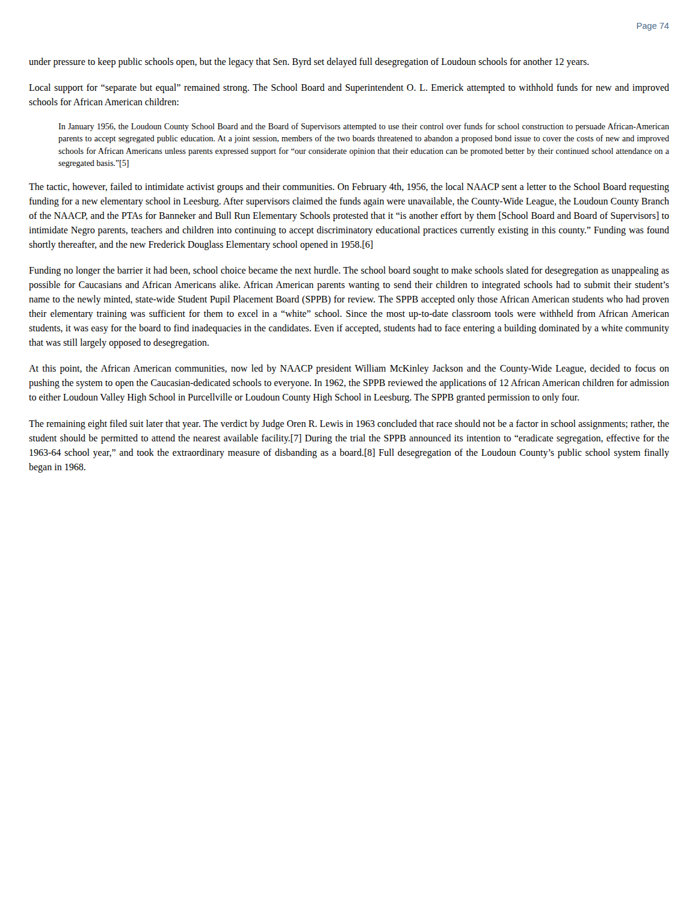Page 74
under pressure to keep public schools open, but the legacy that Sen. Byrd set delayed full desegregation of Loudoun schools for another 12 years.
Local support for “separate but equal” remained strong. The School Board and Superintendent O. L. Emerick attempted to withhold funds for new and improved schools for African American children:
In January 1956, the Loudoun County School Board and the Board of Supervisors attempted to use their control over funds for school construction to persuade African-American parents to accept segregated public education. At a joint session, members of the two boards threatened to abandon a proposed bond issue to cover the costs of new and improved schools for African Americans unless parents expressed support for “our considerate opinion that their education can be promoted better by their continued school attendance on a segregated basis.”[5]
The tactic, however, failed to intimidate activist groups and their communities. On February 4th, 1956, the local NAACP sent a letter to the School Board requesting funding for a new elementary school in Leesburg. After supervisors claimed the funds again were unavailable, the County-Wide League, the Loudoun County Branch of the NAACP, and the PTAs for Banneker and Bull Run Elementary Schools protested that it “is another effort by them [School Board and Board of Supervisors] to intimidate Negro parents, teachers and children into continuing to accept discriminatory educational practices currently existing in this county.” Funding was found shortly thereafter, and the new Frederick Douglass Elementary school opened in 1958.[6]
Funding no longer the barrier it had been, school choice became the next hurdle. The school board sought to make schools slated for desegregation as unappealing as possible for Caucasians and African Americans alike. African American parents wanting to send their children to integrated schools had to submit their student’s name to the newly minted, state-wide Student Pupil Placement Board (SPPB) for review. The SPPB accepted only those African American students who had proven their elementary training was sufficient for them to excel in a “white” school. Since the most up-to-date classroom tools were withheld from African American students, it was easy for the board to find inadequacies in the candidates. Even if accepted, students had to face entering a building dominated by a white community that was still largely opposed to desegregation.
At this point, the African American communities, now led by NAACP president William McKinley Jackson and the County-Wide League, decided to focus on pushing the system to open the Caucasian-dedicated schools to everyone. In 1962, the SPPB reviewed the applications of 12 African American children for admission to either Loudoun Valley High School in Purcellville or Loudoun County High School in Leesburg. The SPPB granted permission to only four.
The remaining eight filed suit later that year. The verdict by Judge Oren R. Lewis in 1963 concluded that race should not be a factor in school assignments; rather, the student should be permitted to attend the nearest available facility.[7] During the trial the SPPB announced its intention to “eradicate segregation, effective for the 1963-64 school year,” and took the extraordinary measure of disbanding as a board.[8] Full desegregation of the Loudoun County’s public school system finally began in 1968.